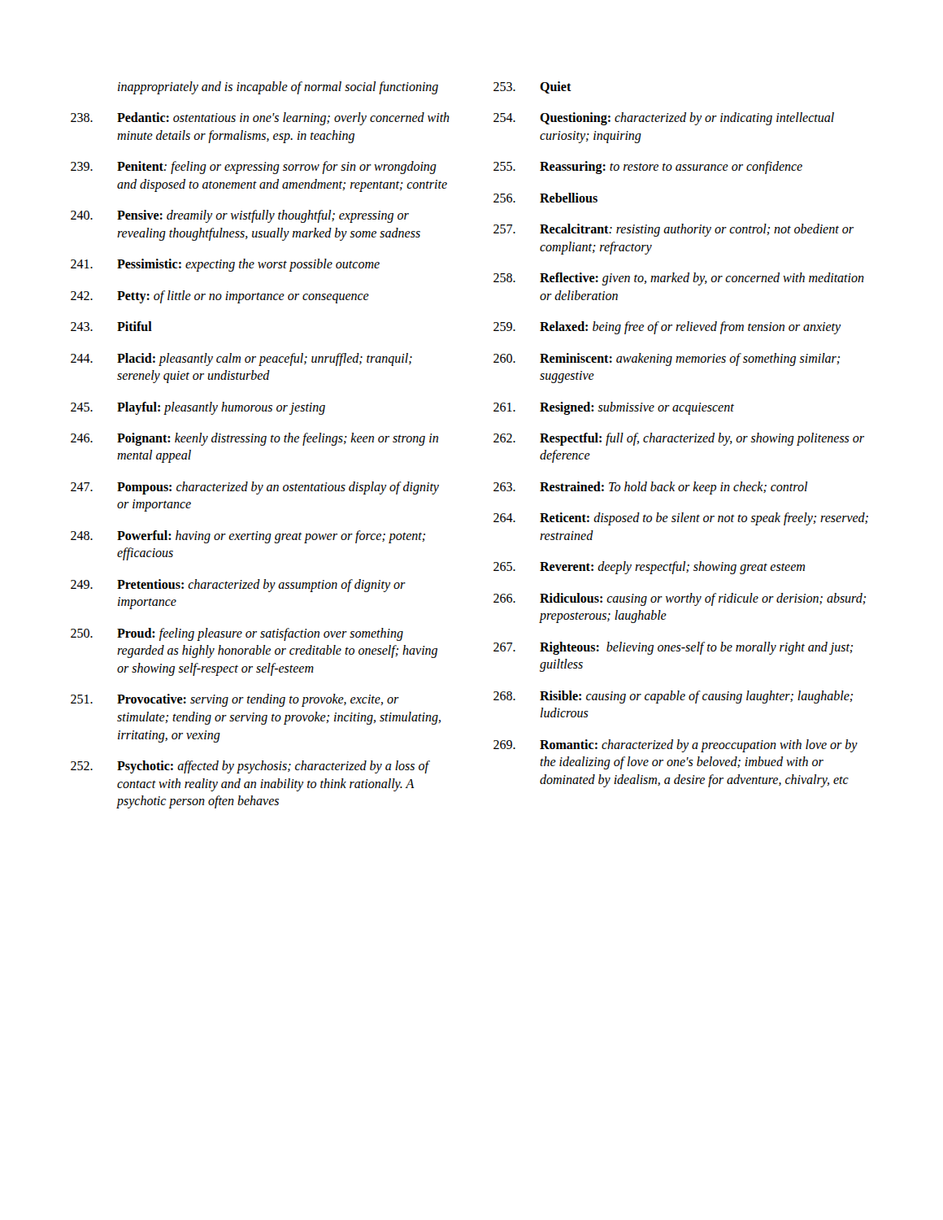inappropriately and is incapable of normal social functioning
Pedantic: ostentatious in one's learning; overly concerned with minute details or formalisms, esp. in teaching
Penitent: feeling or expressing sorrow for sin or wrongdoing and disposed to atonement and amendment; repentant; contrite
Pensive: dreamily or wistfully thoughtful; expressing or revealing thoughtfulness, usually marked by some sadness
Pessimistic: expecting the worst possible outcome
Petty: of little or no importance or consequence
Pitiful
Placid: pleasantly calm or peaceful; unruffled; tranquil; serenely quiet or undisturbed
Playful: pleasantly humorous or jesting
Poignant: keenly distressing to the feelings; keen or strong in mental appeal
Pompous: characterized by an ostentatious display of dignity or importance
Powerful: having or exerting great power or force; potent; efficacious
Pretentious: characterized by assumption of dignity or importance
Proud: feeling pleasure or satisfaction over something regarded as highly honorable or creditable to oneself; having or showing self-respect or self-esteem
Provocative: serving or tending to provoke, excite, or stimulate; tending or serving to provoke; inciting, stimulating, irritating, or vexing
Psychotic: affected by psychosis; characterized by a loss of contact with reality and an inability to think rationally. A psychotic person often behaves
Quiet
Questioning: characterized by or indicating intellectual curiosity; inquiring
Reassuring: to restore to assurance or confidence
Rebellious
Recalcitrant: resisting authority or control; not obedient or compliant; refractory
Reflective: given to, marked by, or concerned with meditation or deliberation
Relaxed: being free of or relieved from tension or anxiety
Reminiscent: awakening memories of something similar; suggestive
Resigned: submissive or acquiescent
Respectful: full of, characterized by, or showing politeness or deference
Restrained: To hold back or keep in check; control
Reticent: disposed to be silent or not to speak freely; reserved; restrained
Reverent: deeply respectful; showing great esteem
Ridiculous: causing or worthy of ridicule or derision; absurd; preposterous; laughable
Righteous: believing ones-self to be morally right and just; guiltless
Risible: causing or capable of causing laughter; laughable; ludicrous
Romantic: characterized by a preoccupation with love or by the idealizing of love or one's beloved; imbued with or dominated by idealism, a desire for adventure, chivalry, etc